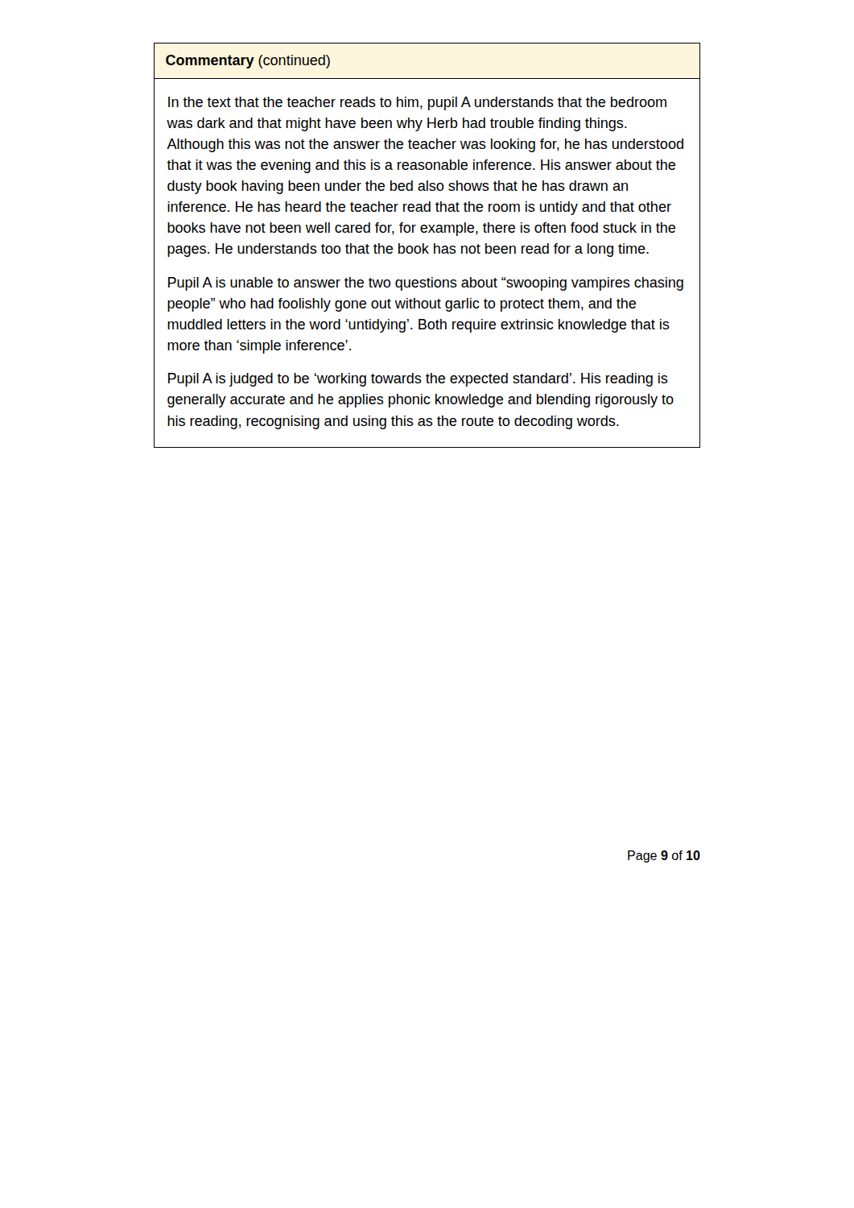Commentary (continued)
In the text that the teacher reads to him, pupil A understands that the bedroom was dark and that might have been why Herb had trouble finding things. Although this was not the answer the teacher was looking for, he has understood that it was the evening and this is a reasonable inference. His answer about the dusty book having been under the bed also shows that he has drawn an inference. He has heard the teacher read that the room is untidy and that other books have not been well cared for, for example, there is often food stuck in the pages. He understands too that the book has not been read for a long time.
Pupil A is unable to answer the two questions about “swooping vampires chasing people” who had foolishly gone out without garlic to protect them, and the muddled letters in the word ‘untidying’. Both require extrinsic knowledge that is more than ‘simple inference’.
Pupil A is judged to be ‘working towards the expected standard’. His reading is generally accurate and he applies phonic knowledge and blending rigorously to his reading, recognising and using this as the route to decoding words.
Page 9 of 10